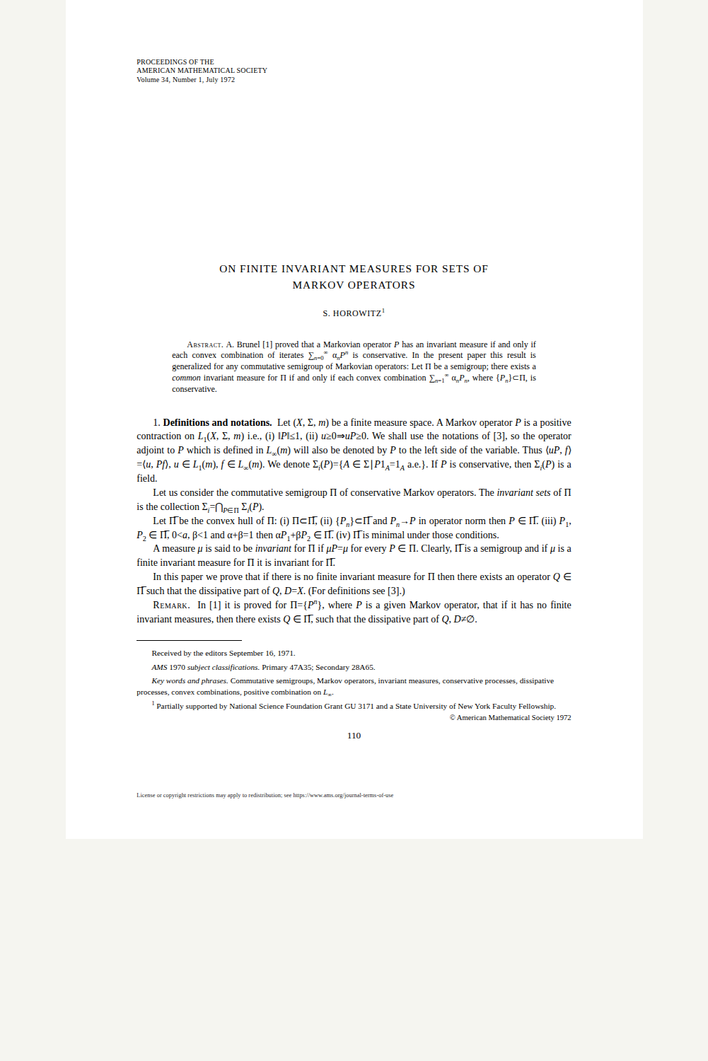PROCEEDINGS OF THE
AMERICAN MATHEMATICAL SOCIETY
Volume 34, Number 1, July 1972
ON FINITE INVARIANT MEASURES FOR SETS OF
MARKOV OPERATORS
S. HOROWITZ1
Abstract. A. Brunel [1] proved that a Markovian operator P has an invariant measure if and only if each convex combination of iterates ∑n=0∞ αnPn is conservative. In the present paper this result is generalized for any commutative semigroup of Markovian operators: Let Π be a semigroup; there exists a common invariant measure for Π if and only if each convex combination ∑n=1∞ αnPn, where {Pn}⊂Π, is conservative.
1. Definitions and notations. Let (X, Σ, m) be a finite measure space. A Markov operator P is a positive contraction on L1(X, Σ, m) i.e., (i) ‖P‖≤1, (ii) u≥0⇒uP≥0. We shall use the notations of [3], so the operator adjoint to P which is defined in L∞(m) will also be denoted by P to the left side of the variable. Thus ⟨uP, f⟩=⟨u, Pf⟩, u ∈ L1(m), f ∈ L∞(m). We denote Σi(P)={A ∈ Σ∣P1A=1A a.e.}. If P is conservative, then Σi(P) is a field.
Let us consider the commutative semigroup Π of conservative Markov operators. The invariant sets of Π is the collection Σi=⋂P∈Π Σi(P).
Let Π̅ be the convex hull of Π: (i) Π⊂Π̅, (ii) {Pn}⊂Π̅ and Pn→P in operator norm then P ∈ Π̅. (iii) P1, P2 ∈ Π̅, 0<a, β<1 and α+β=1 then αP1+βP2 ∈ Π̅. (iv) Π̅ is minimal under those conditions.
A measure μ is said to be invariant for Π if μP=μ for every P ∈ Π. Clearly, Π̅ is a semigroup and if μ is a finite invariant measure for Π it is invariant for Π̅.
In this paper we prove that if there is no finite invariant measure for Π then there exists an operator Q ∈ Π̅ such that the dissipative part of Q, D=X. (For definitions see [3].)
Remark. In [1] it is proved for Π={Pn}, where P is a given Markov operator, that if it has no finite invariant measures, then there exists Q ∈ Π̅, such that the dissipative part of Q, D≠∅.
Received by the editors September 16, 1971.
AMS 1970 subject classifications. Primary 47A35; Secondary 28A65.
Key words and phrases. Commutative semigroups, Markov operators, invariant measures, conservative processes, dissipative processes, convex combinations, positive combination on L∞.
1 Partially supported by National Science Foundation Grant GU 3171 and a State University of New York Faculty Fellowship.
© American Mathematical Society 1972
110
License or copyright restrictions may apply to redistribution; see https://www.ams.org/journal-terms-of-use